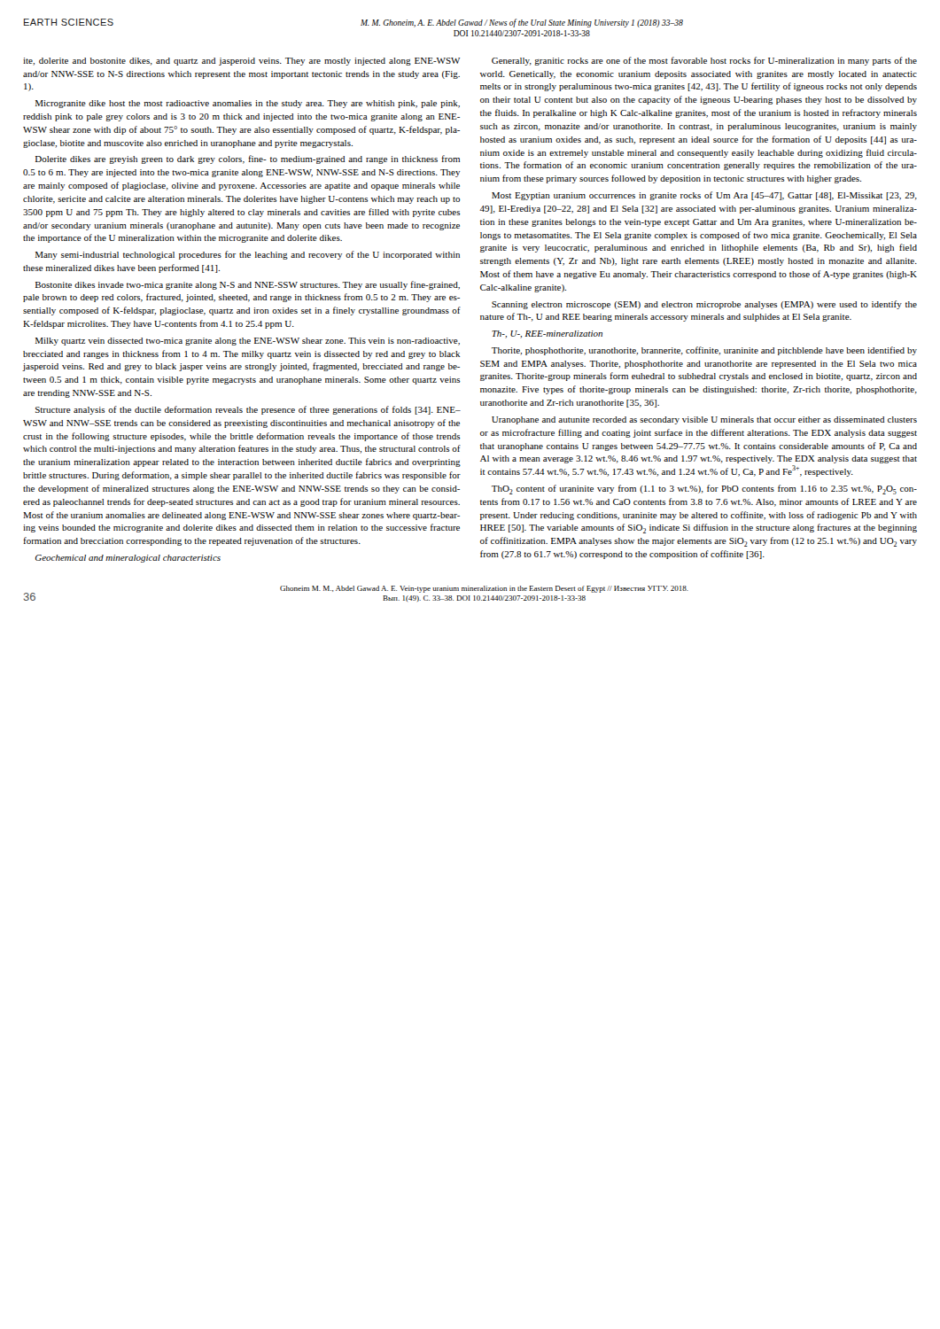EARTH SCIENCES
M. M. Ghoneim, A. E. Abdel Gawad / News of the Ural State Mining University 1 (2018) 33–38
DOI 10.21440/2307-2091-2018-1-33-38
ite, dolerite and bostonite dikes, and quartz and jasperoid veins. They are mostly injected along ENE-WSW and/or NNW-SSE to N-S directions which represent the most important tectonic trends in the study area (Fig. 1).
Microgranite dike host the most radioactive anomalies in the study area. They are whitish pink, pale pink, reddish pink to pale grey colors and is 3 to 20 m thick and injected into the two-mica granite along an ENE-WSW shear zone with dip of about 75° to south. They are also essentially composed of quartz, K-feldspar, plagioclase, biotite and muscovite also enriched in uranophane and pyrite megacrystals.
Dolerite dikes are greyish green to dark grey colors, fine- to medium-grained and range in thickness from 0.5 to 6 m. They are injected into the two-mica granite along ENE-WSW, NNW-SSE and N-S directions. They are mainly composed of plagioclase, olivine and pyroxene. Accessories are apatite and opaque minerals while chlorite, sericite and calcite are alteration minerals. The dolerites have higher U-contens which may reach up to 3500 ppm U and 75 ppm Th. They are highly altered to clay minerals and cavities are filled with pyrite cubes and/or secondary uranium minerals (uranophane and autunite). Many open cuts have been made to recognize the importance of the U mineralization within the microgranite and dolerite dikes.
Many semi-industrial technological procedures for the leaching and recovery of the U incorporated within these mineralized dikes have been performed [41].
Bostonite dikes invade two-mica granite along N-S and NNE-SSW structures. They are usually fine-grained, pale brown to deep red colors, fractured, jointed, sheeted, and range in thickness from 0.5 to 2 m. They are essentially composed of K-feldspar, plagioclase, quartz and iron oxides set in a finely crystalline groundmass of K-feldspar microlites. They have U-contents from 4.1 to 25.4 ppm U.
Milky quartz vein dissected two-mica granite along the ENE-WSW shear zone. This vein is non-radioactive, brecciated and ranges in thickness from 1 to 4 m. The milky quartz vein is dissected by red and grey to black jasperoid veins. Red and grey to black jasper veins are strongly jointed, fragmented, brecciated and range between 0.5 and 1 m thick, contain visible pyrite megacrysts and uranophane minerals. Some other quartz veins are trending NNW-SSE and N-S.
Structure analysis of the ductile deformation reveals the presence of three generations of folds [34]. ENE–WSW and NNW–SSE trends can be considered as preexisting discontinuities and mechanical anisotropy of the crust in the following structure episodes, while the brittle deformation reveals the importance of those trends which control the multi-injections and many alteration features in the study area. Thus, the structural controls of the uranium mineralization appear related to the interaction between inherited ductile fabrics and overprinting brittle structures. During deformation, a simple shear parallel to the inherited ductile fabrics was responsible for the development of mineralized structures along the ENE-WSW and NNW-SSE trends so they can be considered as paleochannel trends for deep-seated structures and can act as a good trap for uranium mineral resources. Most of the uranium anomalies are delineated along ENE-WSW and NNW-SSE shear zones where quartz-bearing veins bounded the microgranite and dolerite dikes and dissected them in relation to the successive fracture formation and brecciation corresponding to the repeated rejuvenation of the structures.
Geochemical and mineralogical characteristics
Generally, granitic rocks are one of the most favorable host rocks for U-mineralization in many parts of the world. Genetically, the economic uranium deposits associated with granites are mostly located in anatectic melts or in strongly peraluminous two-mica granites [42, 43]. The U fertility of igneous rocks not only depends on their total U content but also on the capacity of the igneous U-bearing phases they host to be dissolved by the fluids. In peralkaline or high K Calc-alkaline granites, most of the uranium is hosted in refractory minerals such as zircon, monazite and/or uranothorite. In contrast, in peraluminous leucogranites, uranium is mainly hosted as uranium oxides and, as such, represent an ideal source for the formation of U deposits [44] as uranium oxide is an extremely unstable mineral and consequently easily leachable during oxidizing fluid circulations. The formation of an economic uranium concentration generally requires the remobilization of the uranium from these primary sources followed by deposition in tectonic structures with higher grades.
Most Egyptian uranium occurrences in granite rocks of Um Ara [45–47], Gattar [48], El-Missikat [23, 29, 49], El-Erediya [20–22, 28] and El Sela [32] are associated with per-aluminous granites. Uranium mineralization in these granites belongs to the vein-type except Gattar and Um Ara granites, where U-mineralization belongs to metasomatites. The El Sela granite complex is composed of two mica granite. Geochemically, El Sela granite is very leucocratic, peraluminous and enriched in lithophile elements (Ba, Rb and Sr), high field strength elements (Y, Zr and Nb), light rare earth elements (LREE) mostly hosted in monazite and allanite. Most of them have a negative Eu anomaly. Their characteristics correspond to those of A-type granites (high-K Calc-alkaline granite).
Scanning electron microscope (SEM) and electron microprobe analyses (EMPA) were used to identify the nature of Th-, U and REE bearing minerals accessory minerals and sulphides at El Sela granite.
Th-, U-, REE-mineralization
Thorite, phosphothorite, uranothorite, brannerite, coffinite, uraninite and pitchblende have been identified by SEM and EMPA analyses. Thorite, phosphothorite and uranothorite are represented in the El Sela two mica granites. Thorite-group minerals form euhedral to subhedral crystals and enclosed in biotite, quartz, zircon and monazite. Five types of thorite-group minerals can be distinguished: thorite, Zr-rich thorite, phosphothorite, uranothorite and Zr-rich uranothorite [35, 36].
Uranophane and autunite recorded as secondary visible U minerals that occur either as disseminated clusters or as microfracture filling and coating joint surface in the different alterations. The EDX analysis data suggest that uranophane contains U ranges between 54.29–77.75 wt.%. It contains considerable amounts of P, Ca and Al with a mean average 3.12 wt.%, 8.46 wt.% and 1.97 wt.%, respectively. The EDX analysis data suggest that it contains 57.44 wt.%, 5.7 wt.%, 17.43 wt.%, and 1.24 wt.% of U, Ca, P and Fe3+, respectively.
ThO2 content of uraninite vary from (1.1 to 3 wt.%), for PbO contents from 1.16 to 2.35 wt.%, P2O5 contents from 0.17 to 1.56 wt.% and CaO contents from 3.8 to 7.6 wt.%. Also, minor amounts of LREE and Y are present. Under reducing conditions, uraninite may be altered to coffinite, with loss of radiogenic Pb and Y with HREE [50]. The variable amounts of SiO2 indicate Si diffusion in the structure along fractures at the beginning of coffinitization. EMPA analyses show the major elements are SiO2 vary from (12 to 25.1 wt.%) and UO2 vary from (27.8 to 61.7 wt.%) correspond to the composition of coffinite [36].
36
Ghoneim M. M., Abdel Gawad A. E. Vein-type uranium mineralization in the Eastern Desert of Egypt // Известия УГГУ. 2018.
Вып. 1(49). С. 33–38. DOI 10.21440/2307-2091-2018-1-33-38